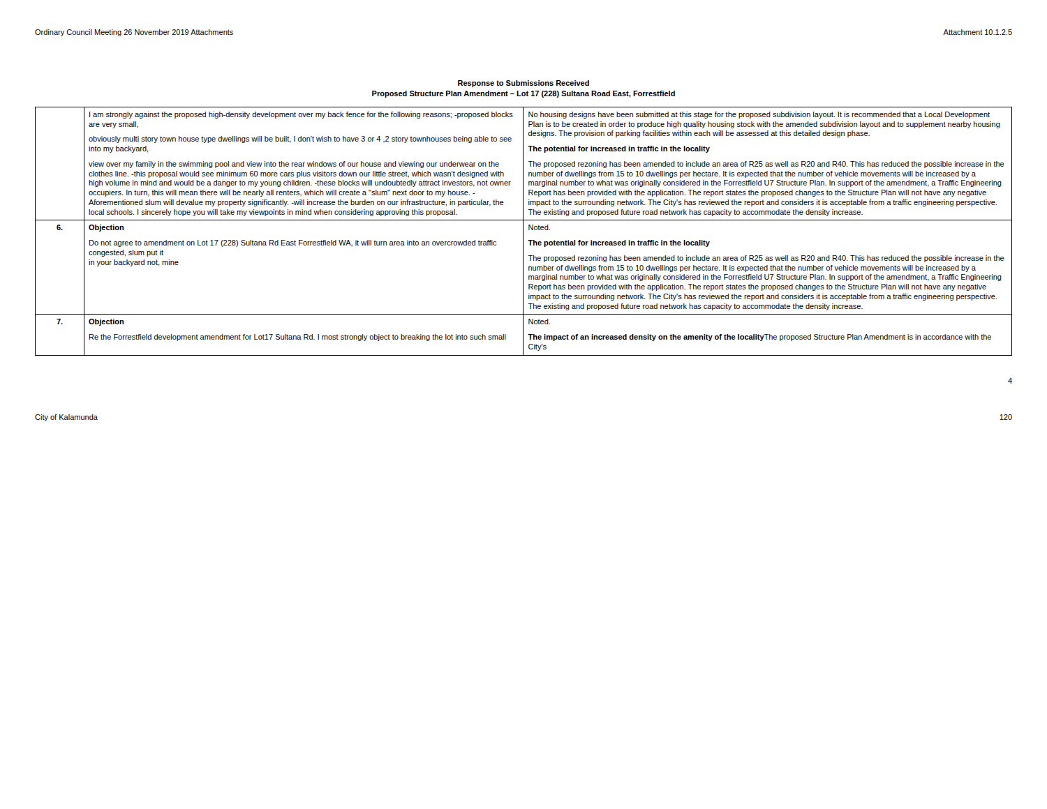Ordinary Council Meeting 26 November 2019 Attachments
Attachment 10.1.2.5
Response to Submissions Received
Proposed Structure Plan Amendment – Lot 17 (228) Sultana Road East, Forrestfield
| | I am strongly against the proposed high-density development over my back fence for the following reasons; -proposed blocks are very small, obviously multi story town house type dwellings will be built, I don't wish to have 3 or 4 ,2 story townhouses being able to see into my backyard, view over my family in the swimming pool and view into the rear windows of our house and viewing our underwear on the clothes line. -this proposal would see minimum 60 more cars plus visitors down our little street, which wasn't designed with high volume in mind and would be a danger to my young children. -these blocks will undoubtedly attract investors, not owner occupiers. In turn, this will mean there will be nearly all renters, which will create a "slum" next door to my house. -Aforementioned slum will devalue my property significantly. -will increase the burden on our infrastructure, in particular, the local schools. I sincerely hope you will take my viewpoints in mind when considering approving this proposal. | No housing designs have been submitted at this stage for the proposed subdivision layout. It is recommended that a Local Development Plan is to be created in order to produce high quality housing stock with the amended subdivision layout and to supplement nearby housing designs. The provision of parking facilities within each will be assessed at this detailed design phase. The potential for increased in traffic in the locality The proposed rezoning has been amended to include an area of R25 as well as R20 and R40. This has reduced the possible increase in the number of dwellings from 15 to 10 dwellings per hectare. It is expected that the number of vehicle movements will be increased by a marginal number to what was originally considered in the Forrestfield U7 Structure Plan. In support of the amendment, a Traffic Engineering Report has been provided with the application. The report states the proposed changes to the Structure Plan will not have any negative impact to the surrounding network. The City's has reviewed the report and considers it is acceptable from a traffic engineering perspective. The existing and proposed future road network has capacity to accommodate the density increase. |
| 6. | Objection Do not agree to amendment on Lot 17 (228) Sultana Rd East Forrestfield WA, it will turn area into an overcrowded traffic congested, slum put it in your backyard not, mine | Noted. The potential for increased in traffic in the locality The proposed rezoning has been amended to include an area of R25 as well as R20 and R40. This has reduced the possible increase in the number of dwellings from 15 to 10 dwellings per hectare. It is expected that the number of vehicle movements will be increased by a marginal number to what was originally considered in the Forrestfield U7 Structure Plan. In support of the amendment, a Traffic Engineering Report has been provided with the application. The report states the proposed changes to the Structure Plan will not have any negative impact to the surrounding network. The City's has reviewed the report and considers it is acceptable from a traffic engineering perspective. The existing and proposed future road network has capacity to accommodate the density increase. |
| 7. | Objection Re the Forrestfield development amendment for Lot17 Sultana Rd. I most strongly object to breaking the lot into such small | Noted. The impact of an increased density on the amenity of the locality The proposed Structure Plan Amendment is in accordance with the City's |
4
City of Kalamunda
120